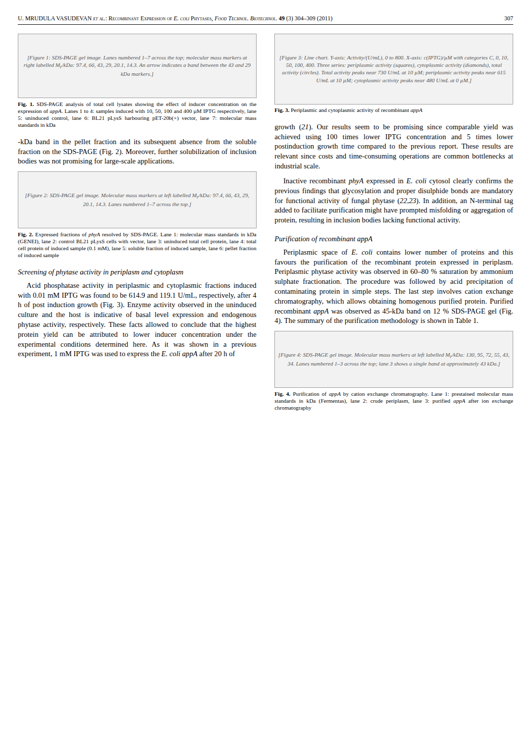U. MRUDULA VASUDEVAN et al.: Recombinant Expression of E. coli Phytases, Food Technol. Biotechnol. 49 (3) 304–309 (2011) 307
[Figure 1: SDS-PAGE gel image. Lanes numbered 1–7 across the top; molecular mass markers at right labelled Mr/kDa: 97.4, 66, 43, 29, 20.1, 14.3. An arrow indicates a band between the 43 and 29 kDa markers.]
Fig. 1. SDS-PAGE analysis of total cell lysates showing the effect of inducer concentration on the expression of appA. Lanes 1 to 4: samples induced with 10, 50, 100 and 400 µM IPTG respectively, lane 5: uninduced control, lane 6: BL21 pLysS harbouring pET-20b(+) vector, lane 7: molecular mass standards in kDa
-kDa band in the pellet fraction and its subsequent absence from the soluble fraction on the SDS-PAGE (Fig. 2). Moreover, further solubilization of inclusion bodies was not promising for large-scale applications.
[Figure 2: SDS-PAGE gel image. Molecular mass markers at left labelled Mr/kDa: 97.4, 66, 43, 29, 20.1, 14.3. Lanes numbered 1–7 across the top.]
Fig. 2. Expressed fractions of phyA resolved by SDS-PAGE. Lane 1: molecular mass standards in kDa (GENEI), lane 2: control BL21 pLysS cells with vector, lane 3: uninduced total cell protein, lane 4: total cell protein of induced sample (0.1 mM), lane 5: soluble fraction of induced sample, lane 6: pellet fraction of induced sample
Screening of phytase activity in periplasm and cytoplasm
Acid phosphatase activity in periplasmic and cytoplasmic fractions induced with 0.01 mM IPTG was found to be 614.9 and 119.1 U/mL, respectively, after 4 h of post induction growth (Fig. 3). Enzyme activity observed in the uninduced culture and the host is indicative of basal level expression and endogenous phytase activity, respectively. These facts allowed to conclude that the highest protein yield can be attributed to lower inducer concentration under the experimental conditions determined here. As it was shown in a previous experiment, 1 mM IPTG was used to express the E. coli appA after 20 h of
[Figure 3: Line chart. Y-axis: Activity/(U/mL), 0 to 800. X-axis: c(IPTG)/µM with categories C, 0, 10, 50, 100, 400. Three series: periplasmic activity (squares), cytoplasmic activity (diamonds), total activity (circles). Total activity peaks near 730 U/mL at 10 µM; periplasmic activity peaks near 615 U/mL at 10 µM; cytoplasmic activity peaks near 480 U/mL at 0 µM.]
Fig. 3. Periplasmic and cytoplasmic activity of recombinant appA
growth (21). Our results seem to be promising since comparable yield was achieved using 100 times lower IPTG concentration and 5 times lower postinduction growth time compared to the previous report. These results are relevant since costs and time-consuming operations are common bottlenecks at industrial scale.
Inactive recombinant phyA expressed in E. coli cytosol clearly confirms the previous findings that glycosylation and proper disulphide bonds are mandatory for functional activity of fungal phytase (22,23). In addition, an N-terminal tag added to facilitate purification might have prompted misfolding or aggregation of protein, resulting in inclusion bodies lacking functional activity.
Purification of recombinant appA
Periplasmic space of E. coli contains lower number of proteins and this favours the purification of the recombinant protein expressed in periplasm. Periplasmic phytase activity was observed in 60–80 % saturation by ammonium sulphate fractionation. The procedure was followed by acid precipitation of contaminating protein in simple steps. The last step involves cation exchange chromatography, which allows obtaining homogenous purified protein. Purified recombinant appA was observed as 45-kDa band on 12 % SDS-PAGE gel (Fig. 4). The summary of the purification methodology is shown in Table 1.
[Figure 4: SDS-PAGE gel image. Molecular mass markers at left labelled Mr/kDa: 130, 95, 72, 55, 43, 34. Lanes numbered 1–3 across the top; lane 3 shows a single band at approximately 43 kDa.]
Fig. 4. Purification of appA by cation exchange chromatography. Lane 1: prestained molecular mass standards in kDa (Fermentas), lane 2: crude periplasm, lane 3: purified appA after ion exchange chromatography